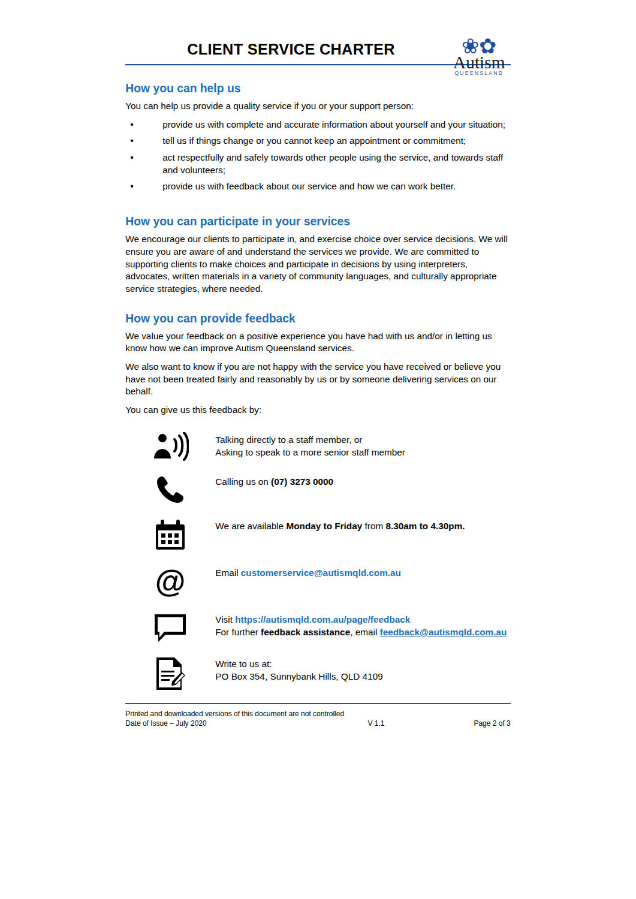❀✿ Autism QUEENSLAND
CLIENT SERVICE CHARTER
How you can help us
You can help us provide a quality service if you or your support person:
provide us with complete and accurate information about yourself and your situation;
tell us if things change or you cannot keep an appointment or commitment;
act respectfully and safely towards other people using the service, and towards staff and volunteers;
provide us with feedback about our service and how we can work better.
How you can participate in your services
We encourage our clients to participate in, and exercise choice over service decisions. We will ensure you are aware of and understand the services we provide. We are committed to supporting clients to make choices and participate in decisions by using interpreters, advocates, written materials in a variety of community languages, and culturally appropriate service strategies, where needed.
How you can provide feedback
We value your feedback on a positive experience you have had with us and/or in letting us know how we can improve Autism Queensland services.
We also want to know if you are not happy with the service you have received or believe you have not been treated fairly and reasonably by us or by someone delivering services on our behalf.
You can give us this feedback by:
Talking directly to a staff member, or Asking to speak to a more senior staff member
Calling us on (07) 3273 0000
We are available Monday to Friday from 8.30am to 4.30pm.
@
Email customerservice@autismqld.com.au
Visit https://autismqld.com.au/page/feedback For further feedback assistance, email feedback@autismqld.com.au
Write to us at: PO Box 354, Sunnybank Hills, QLD 4109
Printed and downloaded versions of this document are not controlled
Date of Issue – July 2020 V 1.1 Page 2 of 3